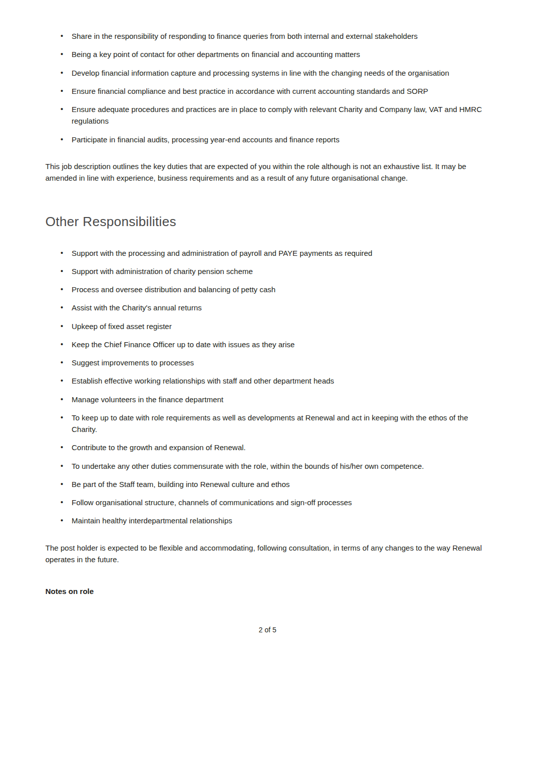Share in the responsibility of responding to finance queries from both internal and external stakeholders
Being a key point of contact for other departments on financial and accounting matters
Develop financial information capture and processing systems in line with the changing needs of the organisation
Ensure financial compliance and best practice in accordance with current accounting standards and SORP
Ensure adequate procedures and practices are in place to comply with relevant Charity and Company law, VAT and HMRC regulations
Participate in financial audits, processing year-end accounts and finance reports
This job description outlines the key duties that are expected of you within the role although is not an exhaustive list. It may be amended in line with experience, business requirements and as a result of any future organisational change.
Other Responsibilities
Support with the processing and administration of payroll and PAYE payments as required
Support with administration of charity pension scheme
Process and oversee distribution and balancing of petty cash
Assist with the Charity's annual returns
Upkeep of fixed asset register
Keep the Chief Finance Officer up to date with issues as they arise
Suggest improvements to processes
Establish effective working relationships with staff and other department heads
Manage volunteers in the finance department
To keep up to date with role requirements as well as developments at Renewal and act in keeping with the ethos of the Charity.
Contribute to the growth and expansion of Renewal.
To undertake any other duties commensurate with the role, within the bounds of his/her own competence.
Be part of the Staff team, building into Renewal culture and ethos
Follow organisational structure, channels of communications and sign-off processes
Maintain healthy interdepartmental relationships
The post holder is expected to be flexible and accommodating, following consultation, in terms of any changes to the way Renewal operates in the future.
Notes on role
2 of 5